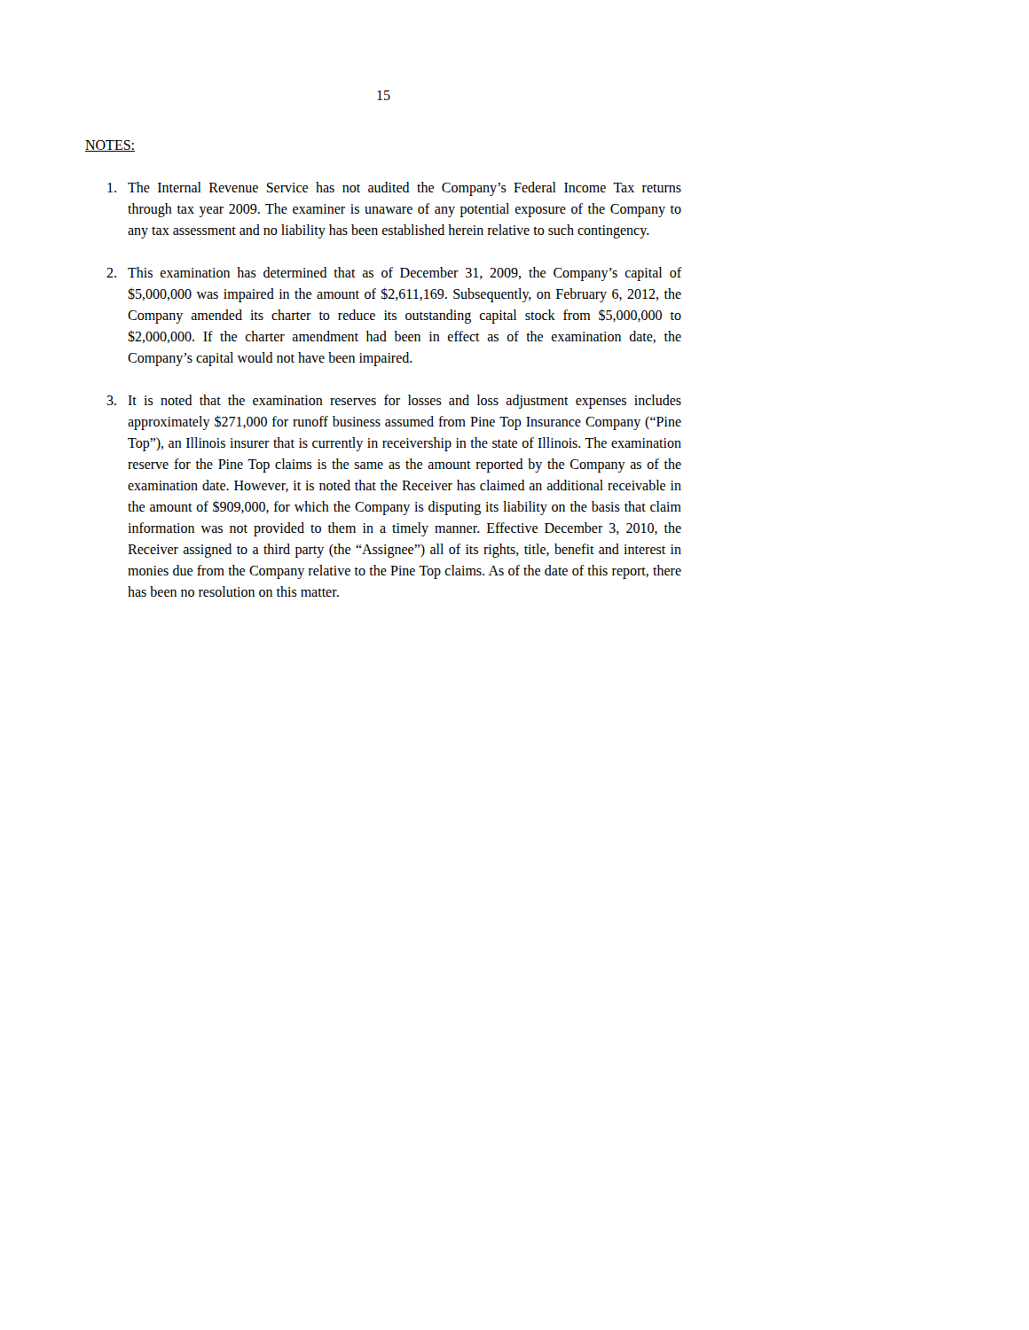15
NOTES:
The Internal Revenue Service has not audited the Company’s Federal Income Tax returns through tax year 2009. The examiner is unaware of any potential exposure of the Company to any tax assessment and no liability has been established herein relative to such contingency.
This examination has determined that as of December 31, 2009, the Company’s capital of $5,000,000 was impaired in the amount of $2,611,169. Subsequently, on February 6, 2012, the Company amended its charter to reduce its outstanding capital stock from $5,000,000 to $2,000,000. If the charter amendment had been in effect as of the examination date, the Company’s capital would not have been impaired.
It is noted that the examination reserves for losses and loss adjustment expenses includes approximately $271,000 for runoff business assumed from Pine Top Insurance Company (“Pine Top”), an Illinois insurer that is currently in receivership in the state of Illinois. The examination reserve for the Pine Top claims is the same as the amount reported by the Company as of the examination date. However, it is noted that the Receiver has claimed an additional receivable in the amount of $909,000, for which the Company is disputing its liability on the basis that claim information was not provided to them in a timely manner. Effective December 3, 2010, the Receiver assigned to a third party (the “Assignee”) all of its rights, title, benefit and interest in monies due from the Company relative to the Pine Top claims. As of the date of this report, there has been no resolution on this matter.